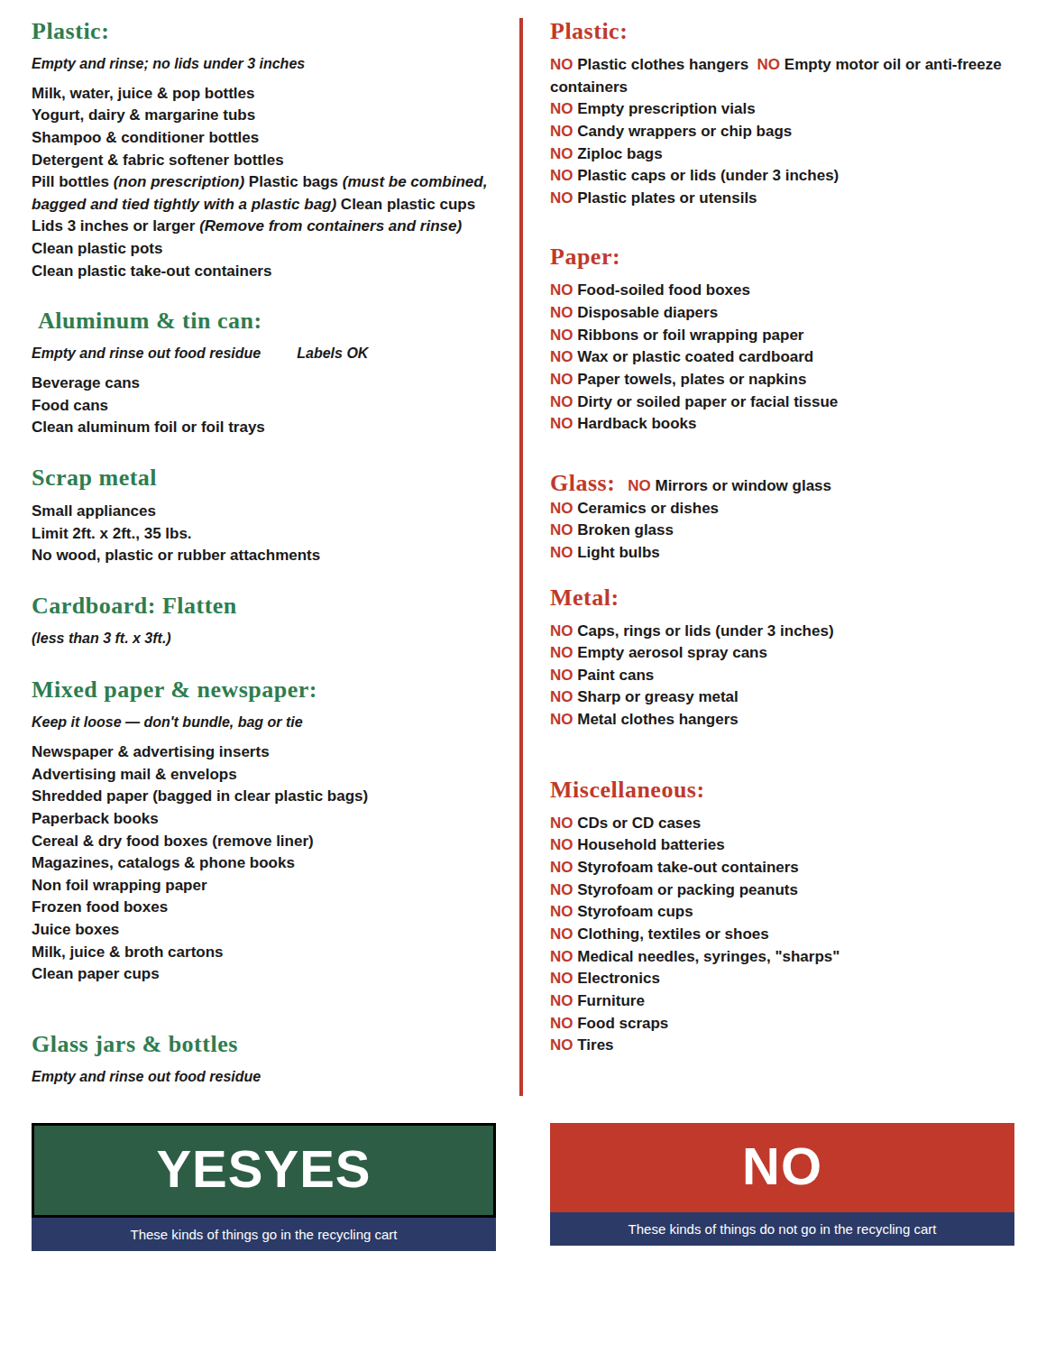Plastic:
Empty and rinse; no lids under 3 inches
Milk, water, juice & pop bottles
Yogurt, dairy & margarine tubs
Shampoo & conditioner bottles
Detergent & fabric softener bottles
Pill bottles (non prescription) Plastic bags (must be combined, bagged and tied tightly with a plastic bag) Clean plastic cups Lids 3 inches or larger (Remove from containers and rinse)
Clean plastic pots
Clean plastic take-out containers
Aluminum & tin can:
Empty and rinse out food residue Labels OK
Beverage cans
Food cans
Clean aluminum foil or foil trays
Scrap metal
Small appliances
Limit 2ft. x 2ft., 35 lbs.
No wood, plastic or rubber attachments
Cardboard: Flatten
(less than 3 ft. x 3ft.)
Mixed paper & newspaper:
Keep it loose — don't bundle, bag or tie
Newspaper & advertising inserts
Advertising mail & envelops
Shredded paper (bagged in clear plastic bags)
Paperback books
Cereal & dry food boxes (remove liner)
Magazines, catalogs & phone books
Non foil wrapping paper
Frozen food boxes
Juice boxes
Milk, juice & broth cartons
Clean paper cups
Glass jars & bottles
Empty and rinse out food residue
Plastic:
NO Plastic clothes hangers NO Empty motor oil or anti-freeze containers
NO Empty prescription vials
NO Candy wrappers or chip bags
NO Ziploc bags
NO Plastic caps or lids (under 3 inches)
NO Plastic plates or utensils
Paper:
NO Food-soiled food boxes
NO Disposable diapers
NO Ribbons or foil wrapping paper
NO Wax or plastic coated cardboard
NO Paper towels, plates or napkins
NO Dirty or soiled paper or facial tissue
NO Hardback books
Glass:
NO Mirrors or window glass
NO Ceramics or dishes
NO Broken glass
NO Light bulbs
Metal:
NO Caps, rings or lids (under 3 inches)
NO Empty aerosol spray cans
NO Paint cans
NO Sharp or greasy metal
NO Metal clothes hangers
Miscellaneous:
NO CDs or CD cases
NO Household batteries
NO Styrofoam take-out containers
NO Styrofoam or packing peanuts
NO Styrofoam cups
NO Clothing, textiles or shoes
NO Medical needles, syringes, "sharps"
NO Electronics
NO Furniture
NO Food scraps
NO Tires
YESYES
These kinds of things go in the recycling cart
NO
These kinds of things do not go in the recycling cart